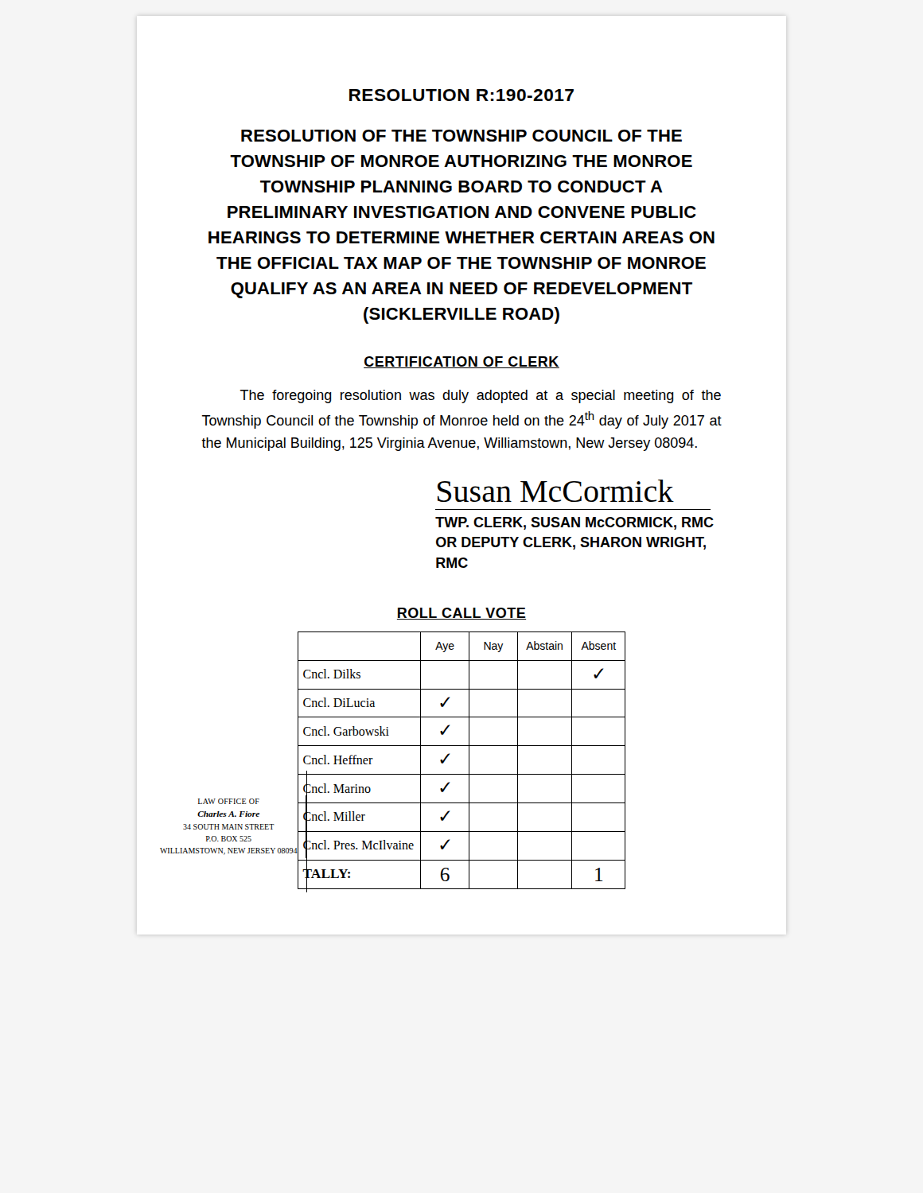RESOLUTION R:190-2017
RESOLUTION OF THE TOWNSHIP COUNCIL OF THE TOWNSHIP OF MONROE AUTHORIZING THE MONROE TOWNSHIP PLANNING BOARD TO CONDUCT A PRELIMINARY INVESTIGATION AND CONVENE PUBLIC HEARINGS TO DETERMINE WHETHER CERTAIN AREAS ON THE OFFICIAL TAX MAP OF THE TOWNSHIP OF MONROE QUALIFY AS AN AREA IN NEED OF REDEVELOPMENT (SICKLERVILLE ROAD)
CERTIFICATION OF CLERK
The foregoing resolution was duly adopted at a special meeting of the Township Council of the Township of Monroe held on the 24th day of July 2017 at the Municipal Building, 125 Virginia Avenue, Williamstown, New Jersey 08094.
Susan McCormick
TWP. CLERK, SUSAN McCORMICK, RMC
OR DEPUTY CLERK, SHARON WRIGHT, RMC
ROLL CALL VOTE
| | Aye | Nay | Abstain | Absent |
| --- | --- | --- | --- | --- |
| Cncl. Dilks | | | | ✓ |
| Cncl. DiLucia | ✓ | | | |
| Cncl. Garbowski | ✓ | | | |
| Cncl. Heffner | ✓ | | | |
| Cncl. Marino | ✓ | | | |
| Cncl. Miller | ✓ | | | |
| Cncl. Pres. McIlvaine | ✓ | | | |
| TALLY: | 6 | | | 1 |
LAW OFFICE OF
Charles A. Fiore
34 SOUTH MAIN STREET
P.O. BOX 525
WILLIAMSTOWN, NEW JERSEY 08094